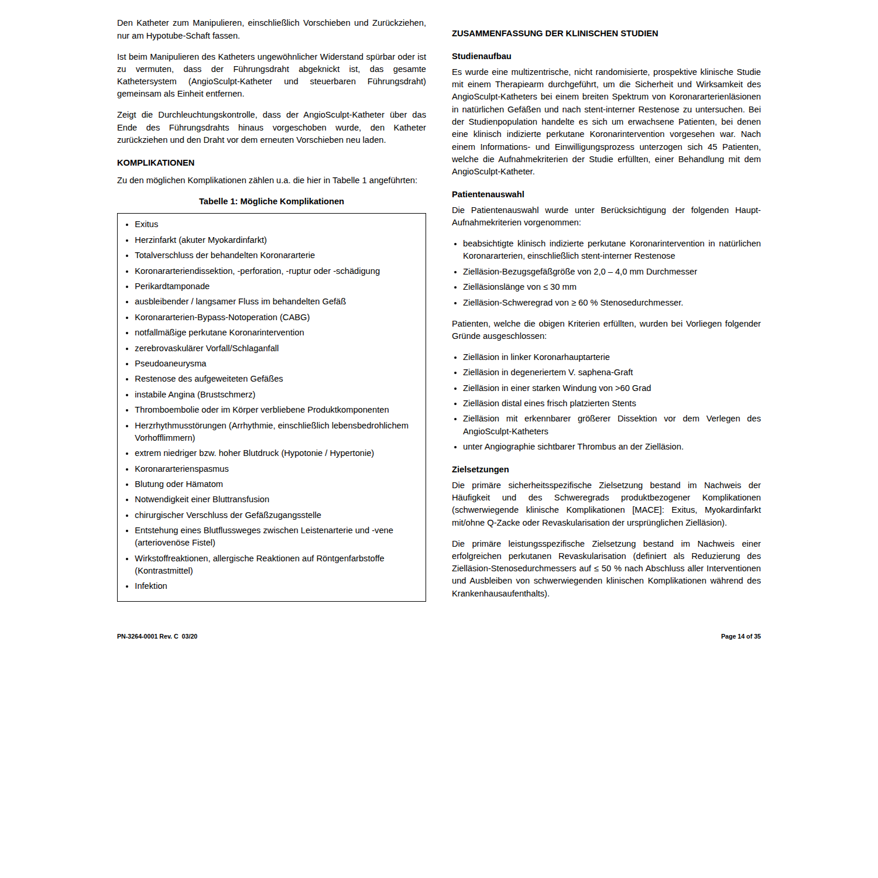Den Katheter zum Manipulieren, einschließlich Vorschieben und Zurückziehen, nur am Hypotube-Schaft fassen.
Ist beim Manipulieren des Katheters ungewöhnlicher Widerstand spürbar oder ist zu vermuten, dass der Führungsdraht abgeknickt ist, das gesamte Kathetersystem (AngioSculpt-Katheter und steuerbaren Führungsdraht) gemeinsam als Einheit entfernen.
Zeigt die Durchleuchtungskontrolle, dass der AngioSculpt-Katheter über das Ende des Führungsdrahts hinaus vorgeschoben wurde, den Katheter zurückziehen und den Draht vor dem erneuten Vorschieben neu laden.
Komplikationen
Zu den möglichen Komplikationen zählen u.a. die hier in Tabelle 1 angeführten:
Tabelle 1: Mögliche Komplikationen
| Exitus Herzinfarkt (akuter Myokardinfarkt) Totalverschluss der behandelten Koronararterie Koronararteriendissektion, -perforation, -ruptur oder -schädigung Perikardtamponade ausbleibender / langsamer Fluss im behandelten Gefäß Koronararterien-Bypass-Notoperation (CABG) notfallmäßige perkutane Koronarintervention zerebrovaskulärer Vorfall/Schlaganfall Pseudoaneurysma Restenose des aufgeweiteten Gefäßes instabile Angina (Brustschmerz) Thromboembolie oder im Körper verbliebene Produktkomponenten Herzrhythmusstörungen (Arrhythmie, einschließlich lebensbedrohlichem Vorhofflimmern) extrem niedriger bzw. hoher Blutdruck (Hypotonie / Hypertonie) Koronararterienspasmus Blutung oder Hämatom Notwendigkeit einer Bluttransfusion chirurgischer Verschluss der Gefäßzugangsstelle Entstehung eines Blutflussweges zwischen Leistenarterie und -vene (arteriovenöse Fistel) Wirkstoffreaktionen, allergische Reaktionen auf Röntgenfarbstoffe (Kontrastmittel) Infektion |
Zusammenfassung der klinischen Studien
Studienaufbau
Es wurde eine multizentrische, nicht randomisierte, prospektive klinische Studie mit einem Therapiearm durchgeführt, um die Sicherheit und Wirksamkeit des AngioSculpt-Katheters bei einem breiten Spektrum von Koronararterienläsionen in natürlichen Gefäßen und nach stent-interner Restenose zu untersuchen. Bei der Studienpopulation handelte es sich um erwachsene Patienten, bei denen eine klinisch indizierte perkutane Koronarintervention vorgesehen war. Nach einem Informations- und Einwilligungsprozess unterzogen sich 45 Patienten, welche die Aufnahmekriterien der Studie erfüllten, einer Behandlung mit dem AngioSculpt-Katheter.
Patientenauswahl
Die Patientenauswahl wurde unter Berücksichtigung der folgenden Haupt-Aufnahmekriterien vorgenommen:
beabsichtigte klinisch indizierte perkutane Koronarintervention in natürlichen Koronararterien, einschließlich stent-interner Restenose
Zielläsion-Bezugsgefäßgröße von 2,0 – 4,0 mm Durchmesser
Zielläsionslänge von ≤ 30 mm
Zielläsion-Schweregrad von ≥ 60 % Stenosedurchmesser.
Patienten, welche die obigen Kriterien erfüllten, wurden bei Vorliegen folgender Gründe ausgeschlossen:
Zielläsion in linker Koronarhauptarterie
Zielläsion in degeneriertem V. saphena-Graft
Zielläsion in einer starken Windung von >60 Grad
Zielläsion distal eines frisch platzierten Stents
Zielläsion mit erkennbarer größerer Dissektion vor dem Verlegen des AngioSculpt-Katheters
unter Angiographie sichtbarer Thrombus an der Zielläsion.
Zielsetzungen
Die primäre sicherheitsspezifische Zielsetzung bestand im Nachweis der Häufigkeit und des Schweregrads produktbezogener Komplikationen (schwerwiegende klinische Komplikationen [MACE]: Exitus, Myokardinfarkt mit/ohne Q-Zacke oder Revaskularisation der ursprünglichen Zielläsion).
Die primäre leistungsspezifische Zielsetzung bestand im Nachweis einer erfolgreichen perkutanen Revaskularisation (definiert als Reduzierung des Zielläsion-Stenosedurchmessers auf ≤ 50 % nach Abschluss aller Interventionen und Ausbleiben von schwerwiegenden klinischen Komplikationen während des Krankenhausaufenthalts).
PN-3264-0001 Rev. C 03/20 Page 14 of 35